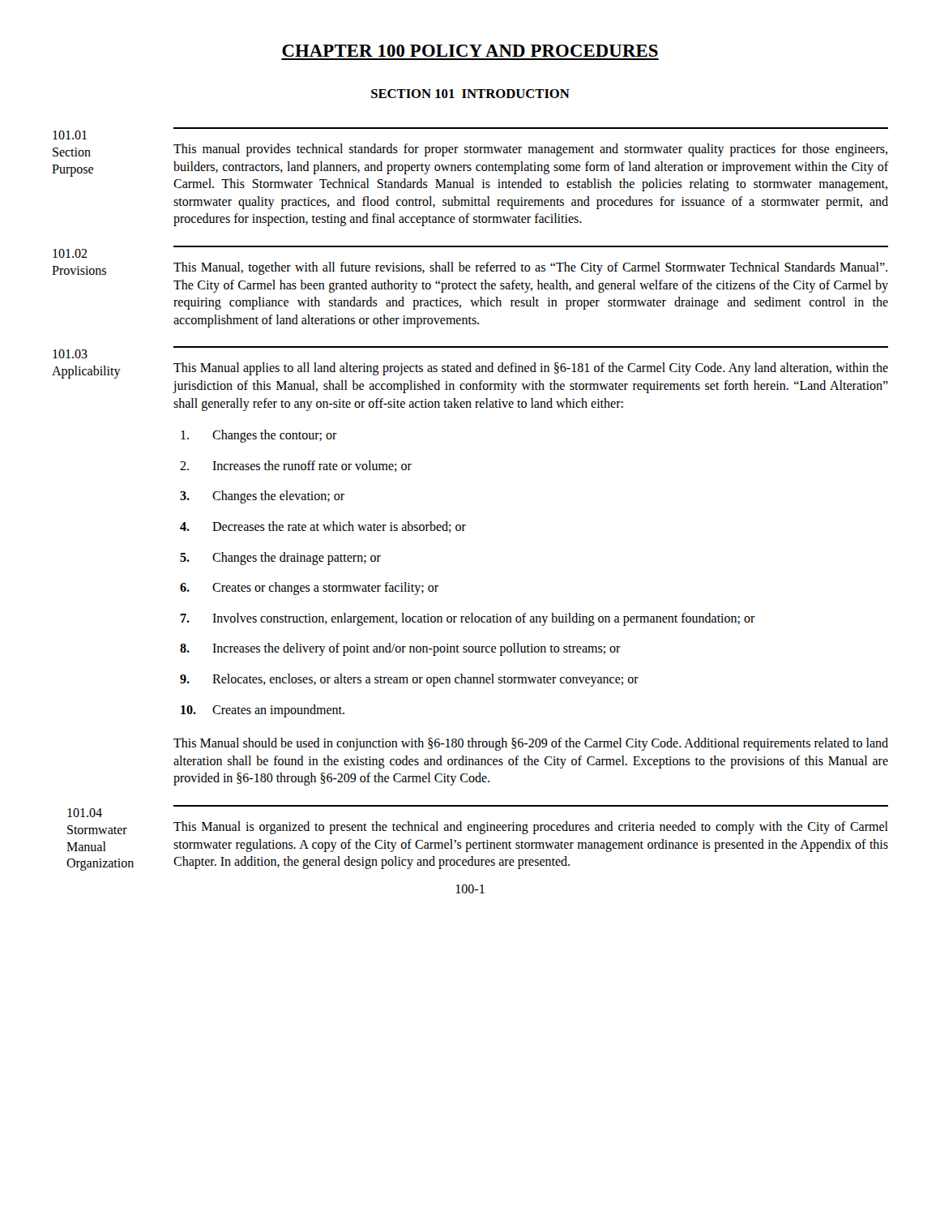CHAPTER 100 POLICY AND PROCEDURES
SECTION 101 INTRODUCTION
101.01
Section
Purpose
This manual provides technical standards for proper stormwater management and stormwater quality practices for those engineers, builders, contractors, land planners, and property owners contemplating some form of land alteration or improvement within the City of Carmel. This Stormwater Technical Standards Manual is intended to establish the policies relating to stormwater management, stormwater quality practices, and flood control, submittal requirements and procedures for issuance of a stormwater permit, and procedures for inspection, testing and final acceptance of stormwater facilities.
101.02
Provisions
This Manual, together with all future revisions, shall be referred to as “The City of Carmel Stormwater Technical Standards Manual”. The City of Carmel has been granted authority to “protect the safety, health, and general welfare of the citizens of the City of Carmel by requiring compliance with standards and practices, which result in proper stormwater drainage and sediment control in the accomplishment of land alterations or other improvements.
101.03
Applicability
This Manual applies to all land altering projects as stated and defined in §6-181 of the Carmel City Code. Any land alteration, within the jurisdiction of this Manual, shall be accomplished in conformity with the stormwater requirements set forth herein. “Land Alteration” shall generally refer to any on-site or off-site action taken relative to land which either:
Changes the contour; or
Increases the runoff rate or volume; or
Changes the elevation; or
Decreases the rate at which water is absorbed; or
Changes the drainage pattern; or
Creates or changes a stormwater facility; or
Involves construction, enlargement, location or relocation of any building on a permanent foundation; or
Increases the delivery of point and/or non-point source pollution to streams; or
Relocates, encloses, or alters a stream or open channel stormwater conveyance; or
Creates an impoundment.
This Manual should be used in conjunction with §6-180 through §6-209 of the Carmel City Code. Additional requirements related to land alteration shall be found in the existing codes and ordinances of the City of Carmel. Exceptions to the provisions of this Manual are provided in §6-180 through §6-209 of the Carmel City Code.
101.04
Stormwater
Manual
Organization
This Manual is organized to present the technical and engineering procedures and criteria needed to comply with the City of Carmel stormwater regulations. A copy of the City of Carmel’s pertinent stormwater management ordinance is presented in the Appendix of this Chapter. In addition, the general design policy and procedures are presented.
100-1